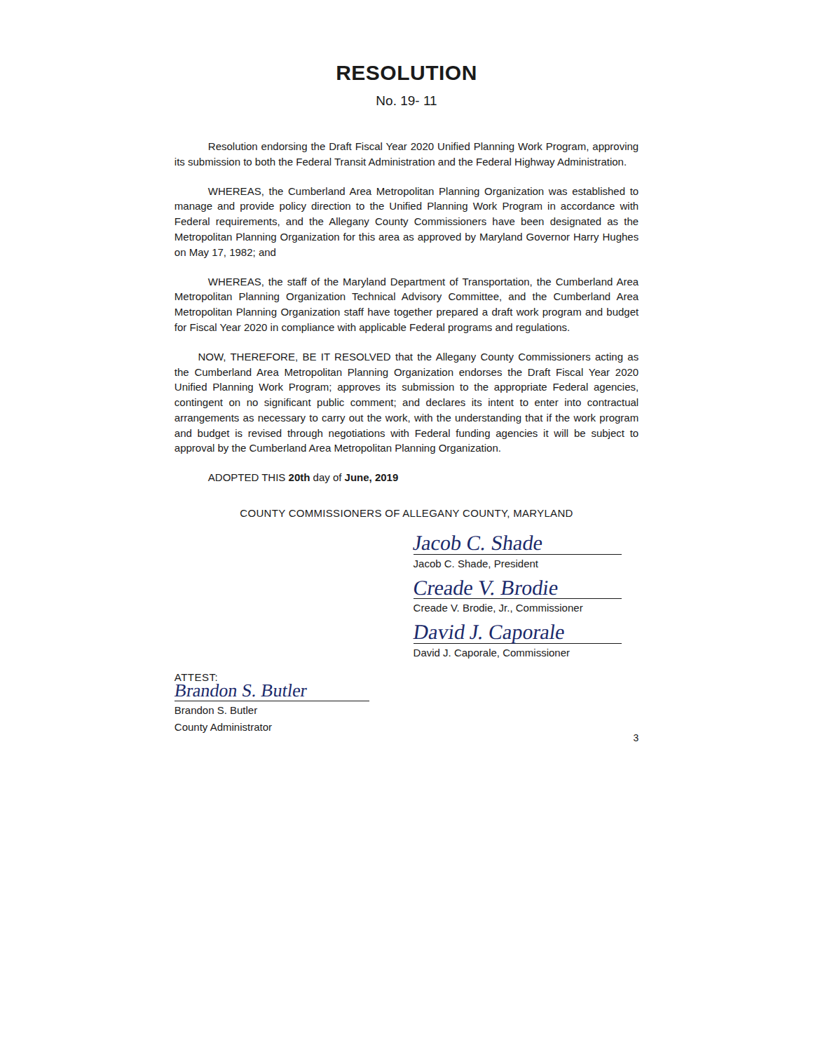RESOLUTION
No. 19- 11
Resolution endorsing the Draft Fiscal Year 2020 Unified Planning Work Program, approving its submission to both the Federal Transit Administration and the Federal Highway Administration.
WHEREAS, the Cumberland Area Metropolitan Planning Organization was established to manage and provide policy direction to the Unified Planning Work Program in accordance with Federal requirements, and the Allegany County Commissioners have been designated as the Metropolitan Planning Organization for this area as approved by Maryland Governor Harry Hughes on May 17, 1982; and
WHEREAS, the staff of the Maryland Department of Transportation, the Cumberland Area Metropolitan Planning Organization Technical Advisory Committee, and the Cumberland Area Metropolitan Planning Organization staff have together prepared a draft work program and budget for Fiscal Year 2020 in compliance with applicable Federal programs and regulations.
NOW, THEREFORE, BE IT RESOLVED that the Allegany County Commissioners acting as the Cumberland Area Metropolitan Planning Organization endorses the Draft Fiscal Year 2020 Unified Planning Work Program; approves its submission to the appropriate Federal agencies, contingent on no significant public comment; and declares its intent to enter into contractual arrangements as necessary to carry out the work, with the understanding that if the work program and budget is revised through negotiations with Federal funding agencies it will be subject to approval by the Cumberland Area Metropolitan Planning Organization.
ADOPTED THIS 20th day of June, 2019
COUNTY COMMISSIONERS OF ALLEGANY COUNTY, MARYLAND
​Jacob C. Shade
Jacob C. Shade, President
Creade V. Brodie
Creade V. Brodie, Jr., Commissioner
David J. Caporale
David J. Caporale, Commissioner
ATTEST:
Brandon S. Butler
Brandon S. Butler
County Administrator
3